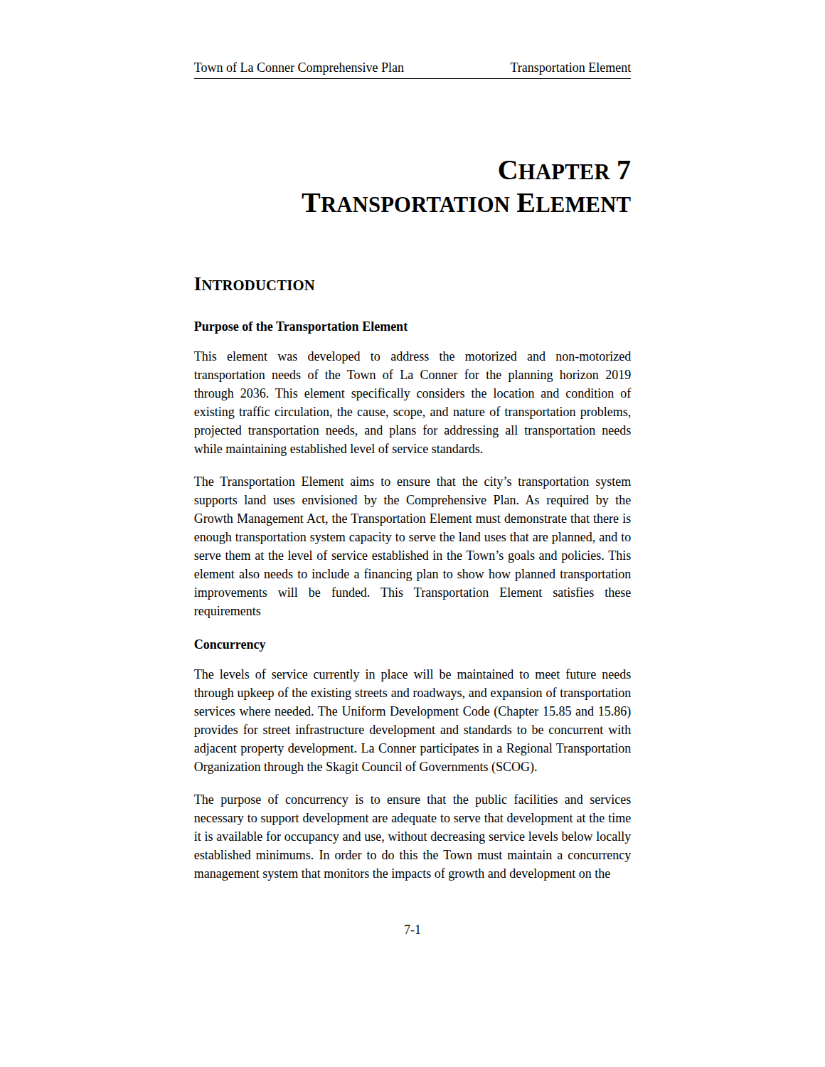Town of La Conner Comprehensive Plan Transportation Element
CHAPTER 7 TRANSPORTATION ELEMENT
INTRODUCTION
Purpose of the Transportation Element
This element was developed to address the motorized and non-motorized transportation needs of the Town of La Conner for the planning horizon 2019 through 2036. This element specifically considers the location and condition of existing traffic circulation, the cause, scope, and nature of transportation problems, projected transportation needs, and plans for addressing all transportation needs while maintaining established level of service standards.
The Transportation Element aims to ensure that the city’s transportation system supports land uses envisioned by the Comprehensive Plan. As required by the Growth Management Act, the Transportation Element must demonstrate that there is enough transportation system capacity to serve the land uses that are planned, and to serve them at the level of service established in the Town’s goals and policies. This element also needs to include a financing plan to show how planned transportation improvements will be funded. This Transportation Element satisfies these requirements
Concurrency
The levels of service currently in place will be maintained to meet future needs through upkeep of the existing streets and roadways, and expansion of transportation services where needed. The Uniform Development Code (Chapter 15.85 and 15.86) provides for street infrastructure development and standards to be concurrent with adjacent property development. La Conner participates in a Regional Transportation Organization through the Skagit Council of Governments (SCOG).
The purpose of concurrency is to ensure that the public facilities and services necessary to support development are adequate to serve that development at the time it is available for occupancy and use, without decreasing service levels below locally established minimums. In order to do this the Town must maintain a concurrency management system that monitors the impacts of growth and development on the
7-1